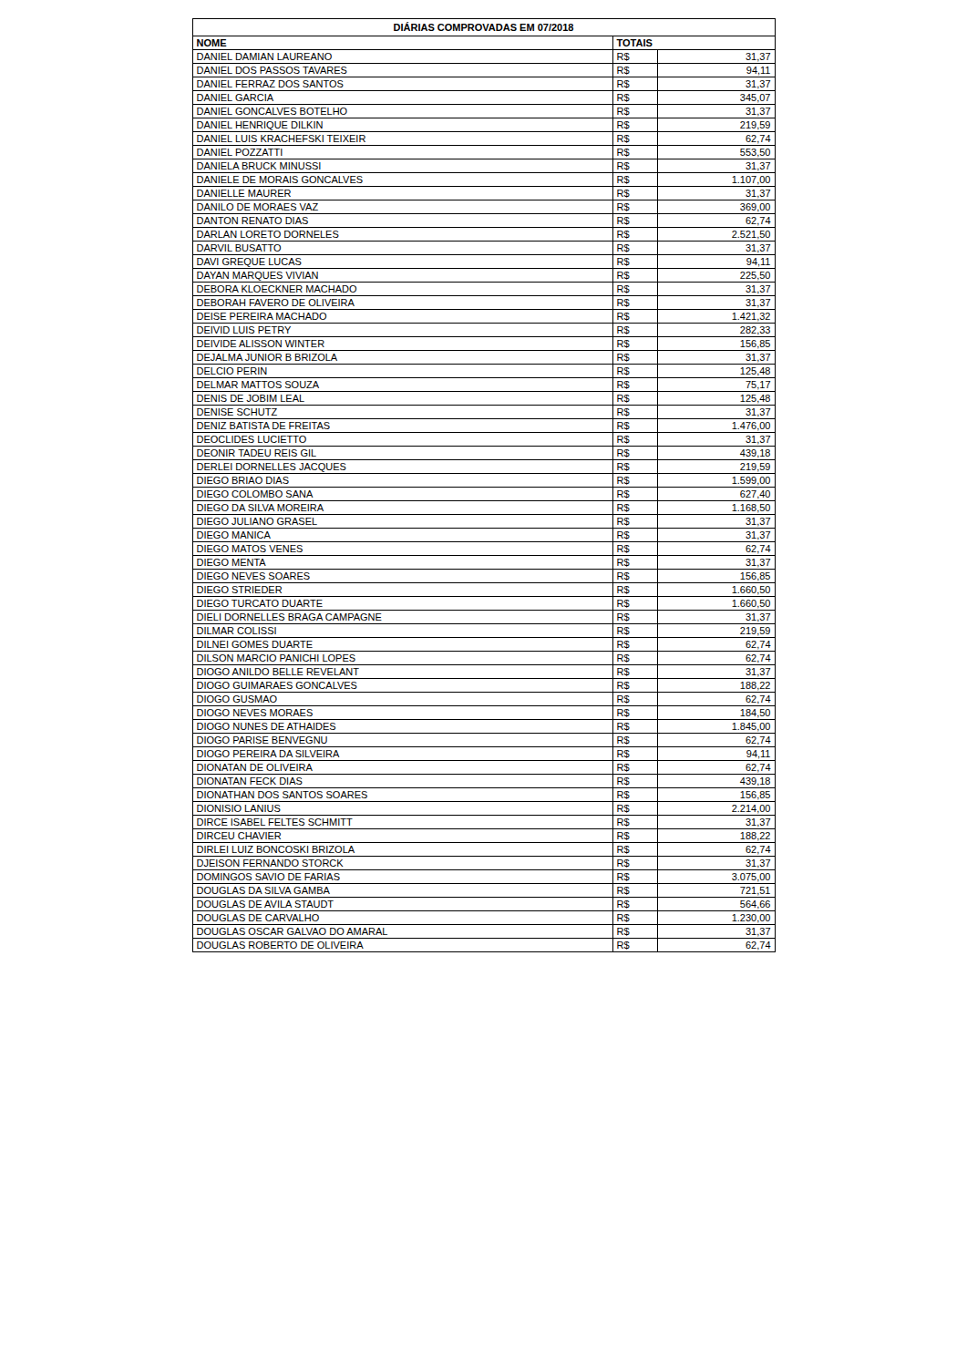DIÁRIAS COMPROVADAS EM 07/2018
| NOME | TOTAIS |
| --- | --- |
| DANIEL DAMIAN LAUREANO | R$ | 31,37 |
| DANIEL DOS PASSOS TAVARES | R$ | 94,11 |
| DANIEL FERRAZ DOS SANTOS | R$ | 31,37 |
| DANIEL GARCIA | R$ | 345,07 |
| DANIEL GONCALVES BOTELHO | R$ | 31,37 |
| DANIEL HENRIQUE DILKIN | R$ | 219,59 |
| DANIEL LUIS KRACHEFSKI TEIXEIR | R$ | 62,74 |
| DANIEL POZZATTI | R$ | 553,50 |
| DANIELA BRUCK MINUSSI | R$ | 31,37 |
| DANIELE DE MORAIS GONCALVES | R$ | 1.107,00 |
| DANIELLE MAURER | R$ | 31,37 |
| DANILO DE MORAES VAZ | R$ | 369,00 |
| DANTON RENATO DIAS | R$ | 62,74 |
| DARLAN LORETO DORNELES | R$ | 2.521,50 |
| DARVIL BUSATTO | R$ | 31,37 |
| DAVI GREQUE LUCAS | R$ | 94,11 |
| DAYAN MARQUES VIVIAN | R$ | 225,50 |
| DEBORA KLOECKNER MACHADO | R$ | 31,37 |
| DEBORAH FAVERO DE OLIVEIRA | R$ | 31,37 |
| DEISE PEREIRA MACHADO | R$ | 1.421,32 |
| DEIVID LUIS PETRY | R$ | 282,33 |
| DEIVIDE ALISSON WINTER | R$ | 156,85 |
| DEJALMA JUNIOR B BRIZOLA | R$ | 31,37 |
| DELCIO PERIN | R$ | 125,48 |
| DELMAR MATTOS SOUZA | R$ | 75,17 |
| DENIS DE JOBIM LEAL | R$ | 125,48 |
| DENISE SCHUTZ | R$ | 31,37 |
| DENIZ BATISTA DE FREITAS | R$ | 1.476,00 |
| DEOCLIDES LUCIETTO | R$ | 31,37 |
| DEONIR TADEU REIS GIL | R$ | 439,18 |
| DERLEI DORNELLES JACQUES | R$ | 219,59 |
| DIEGO BRIAO DIAS | R$ | 1.599,00 |
| DIEGO COLOMBO SANA | R$ | 627,40 |
| DIEGO DA SILVA MOREIRA | R$ | 1.168,50 |
| DIEGO JULIANO GRASEL | R$ | 31,37 |
| DIEGO MANICA | R$ | 31,37 |
| DIEGO MATOS VENES | R$ | 62,74 |
| DIEGO MENTA | R$ | 31,37 |
| DIEGO NEVES SOARES | R$ | 156,85 |
| DIEGO STRIEDER | R$ | 1.660,50 |
| DIEGO TURCATO DUARTE | R$ | 1.660,50 |
| DIELI DORNELLES BRAGA CAMPAGNE | R$ | 31,37 |
| DILMAR COLISSI | R$ | 219,59 |
| DILNEI GOMES DUARTE | R$ | 62,74 |
| DILSON MARCIO PANICHI LOPES | R$ | 62,74 |
| DIOGO ANILDO BELLE REVELANT | R$ | 31,37 |
| DIOGO GUIMARAES GONCALVES | R$ | 188,22 |
| DIOGO GUSMAO | R$ | 62,74 |
| DIOGO NEVES MORAES | R$ | 184,50 |
| DIOGO NUNES DE ATHAIDES | R$ | 1.845,00 |
| DIOGO PARISE BENVEGNU | R$ | 62,74 |
| DIOGO PEREIRA DA SILVEIRA | R$ | 94,11 |
| DIONATAN DE OLIVEIRA | R$ | 62,74 |
| DIONATAN FECK DIAS | R$ | 439,18 |
| DIONATHAN DOS SANTOS SOARES | R$ | 156,85 |
| DIONISIO LANIUS | R$ | 2.214,00 |
| DIRCE ISABEL FELTES SCHMITT | R$ | 31,37 |
| DIRCEU CHAVIER | R$ | 188,22 |
| DIRLEI LUIZ BONCOSKI BRIZOLA | R$ | 62,74 |
| DJEISON FERNANDO STORCK | R$ | 31,37 |
| DOMINGOS SAVIO DE FARIAS | R$ | 3.075,00 |
| DOUGLAS DA SILVA GAMBA | R$ | 721,51 |
| DOUGLAS DE AVILA STAUDT | R$ | 564,66 |
| DOUGLAS DE CARVALHO | R$ | 1.230,00 |
| DOUGLAS OSCAR GALVAO DO AMARAL | R$ | 31,37 |
| DOUGLAS ROBERTO DE OLIVEIRA | R$ | 62,74 |